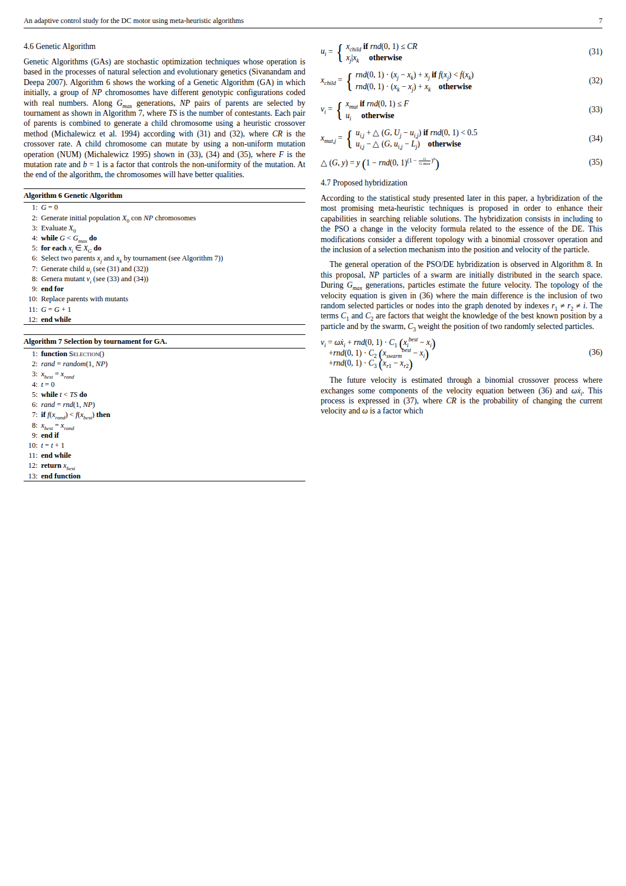An adaptive control study for the DC motor using meta-heuristic algorithms 7
4.6 Genetic Algorithm
Genetic Algorithms (GAs) are stochastic optimization techniques whose operation is based in the processes of natural selection and evolutionary genetics (Sivanandam and Deepa 2007). Algorithm 6 shows the working of a Genetic Algorithm (GA) in which initially, a group of NP chromosomes have different genotypic configurations coded with real numbers. Along Gmax generations, NP pairs of parents are selected by tournament as shown in Algorithm 7, where TS is the number of contestants. Each pair of parents is combined to generate a child chromosome using a heuristic crossover method (Michalewicz et al. 1994) according with (31) and (32), where CR is the crossover rate. A child chromosome can mutate by using a non-uniform mutation operation (NUM) (Michalewicz 1995) shown in (33), (34) and (35), where F is the mutation rate and b = 1 is a factor that controls the non-uniformity of the mutation. At the end of the algorithm, the chromosomes will have better qualities.
Algorithm 6 Genetic Algorithm
| 1: | G = 0 |
| 2: | Generate initial population X 0 con NP chromosomes |
| 3: | Evaluate X 0 |
| 4: | while G < G max do |
| 5: | for each x i ∈ X G do |
| 6: | Select two parents x j and x k by tournament (see Algorithm 7)) |
| 7: | Generate child u i (see (31) and (32)) |
| 8: | Genera mutant v i (see (33) and (34)) |
| 9: | end for |
| 10: | Replace parents with mutants |
| 11: | G = G + 1 |
| 12: | end while |
Algorithm 7 Selection by tournament for GA.
| 1: | function Selection () |
| 2: | rand = random (1, NP ) |
| 3: | x best = x rand |
| 4: | t = 0 |
| 5: | while t < TS do |
| 6: | rand = rnd (1, NP ) |
| 7: | if f ( x rand ) < f ( x best ) then |
| 8: | x best = x rand |
| 9: | end if |
| 10: | t = t + 1 |
| 11: | end while |
| 12: | return x best |
| 13: | end function |
ui = { xchild if rnd(0, 1) ≤ CR xj|xk otherwise
(31)
xchild = { rnd(0, 1) · (xj − xk) + xj if f(xj) < f(xk) rnd(0, 1) · (xk − xj) + xk otherwise
(32)
vi = { xmut if rnd(0, 1) ≤ F ui otherwise
(33)
xmut,j = { ui,j + △ (G, Uj − ui,j) if rnd(0, 1) < 0.5 ui,j − △ (G, ui,j − Lj) otherwise
(34)
△ (G, y) = y (1 − rnd(0, 1)(1 − GG max)b)
(35)
4.7 Proposed hybridization
According to the statistical study presented later in this paper, a hybridization of the most promising meta-heuristic techniques is proposed in order to enhance their capabilities in searching reliable solutions. The hybridization consists in including to the PSO a change in the velocity formula related to the essence of the DE. This modifications consider a different topology with a binomial crossover operation and the inclusion of a selection mechanism into the position and velocity of the particle.
The general operation of the PSO/DE hybridization is observed in Algorithm 8. In this proposal, NP particles of a swarm are initially distributed in the search space. During Gmax generations, particles estimate the future velocity. The topology of the velocity equation is given in (36) where the main difference is the inclusion of two random selected particles or nodes into the graph denoted by indexes r1 ≠ r2 ≠ i. The terms C1 and C2 are factors that weight the knowledge of the best known position by a particle and by the swarm, C3 weight the position of two randomly selected particles.
vi = ωẋi + rnd(0, 1) · C1 (xibest − xi)
+rnd(0, 1) · C2 (xswarmbest − xi)
+rnd(0, 1) · C3 (xr1 − xr2)
(36)
The future velocity is estimated through a binomial crossover process where exchanges some components of the velocity equation between (36) and ωẋi. This process is expressed in (37), where CR is the probability of changing the current velocity and ω is a factor which